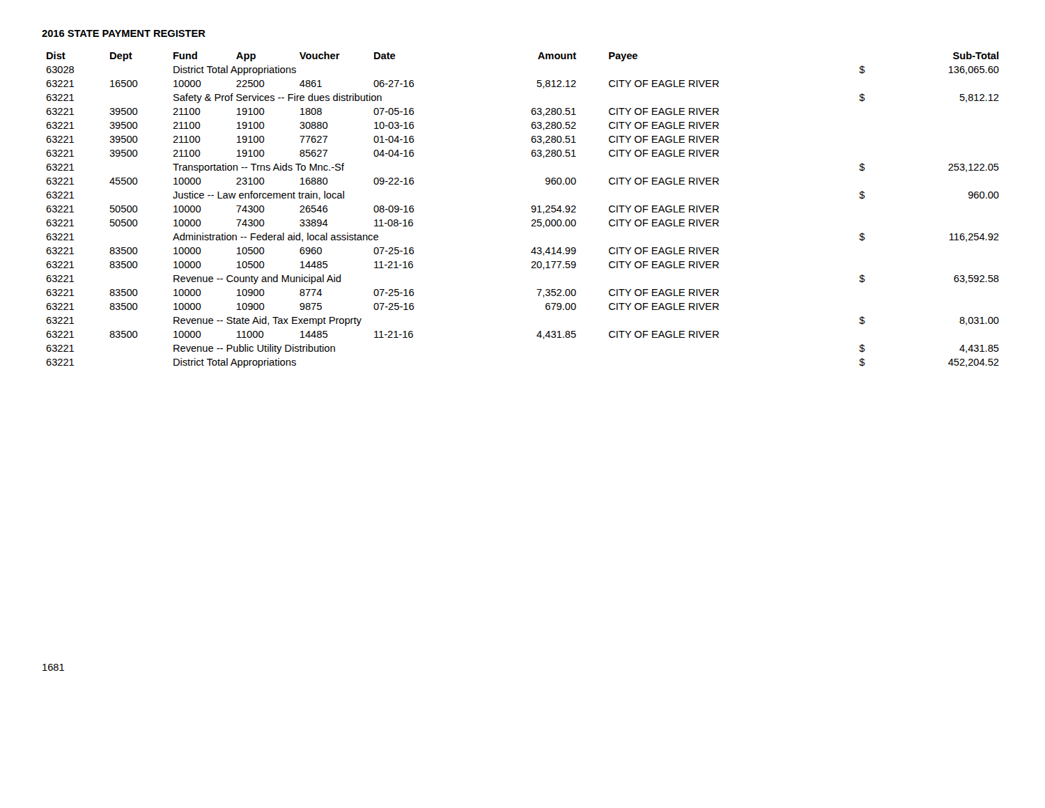2016 STATE PAYMENT REGISTER
| Dist | Dept | Fund | App | Voucher | Date | Amount | Payee | | Sub-Total |
| --- | --- | --- | --- | --- | --- | --- | --- | --- | --- |
| 63028 | | District Total Appropriations | | | $ | 136,065.60 |
| 63221 | 16500 | 10000 | 22500 | 4861 | 06-27-16 | 5,812.12 | CITY OF EAGLE RIVER | | |
| 63221 | | Safety & Prof Services -- Fire dues distribution | | | $ | 5,812.12 |
| 63221 | 39500 | 21100 | 19100 | 1808 | 07-05-16 | 63,280.51 | CITY OF EAGLE RIVER | | |
| 63221 | 39500 | 21100 | 19100 | 30880 | 10-03-16 | 63,280.52 | CITY OF EAGLE RIVER | | |
| 63221 | 39500 | 21100 | 19100 | 77627 | 01-04-16 | 63,280.51 | CITY OF EAGLE RIVER | | |
| 63221 | 39500 | 21100 | 19100 | 85627 | 04-04-16 | 63,280.51 | CITY OF EAGLE RIVER | | |
| 63221 | | Transportation -- Trns Aids To Mnc.-Sf | | | $ | 253,122.05 |
| 63221 | 45500 | 10000 | 23100 | 16880 | 09-22-16 | 960.00 | CITY OF EAGLE RIVER | | |
| 63221 | | Justice -- Law enforcement train, local | | | $ | 960.00 |
| 63221 | 50500 | 10000 | 74300 | 26546 | 08-09-16 | 91,254.92 | CITY OF EAGLE RIVER | | |
| 63221 | 50500 | 10000 | 74300 | 33894 | 11-08-16 | 25,000.00 | CITY OF EAGLE RIVER | | |
| 63221 | | Administration -- Federal aid, local assistance | | | $ | 116,254.92 |
| 63221 | 83500 | 10000 | 10500 | 6960 | 07-25-16 | 43,414.99 | CITY OF EAGLE RIVER | | |
| 63221 | 83500 | 10000 | 10500 | 14485 | 11-21-16 | 20,177.59 | CITY OF EAGLE RIVER | | |
| 63221 | | Revenue -- County and Municipal Aid | | | $ | 63,592.58 |
| 63221 | 83500 | 10000 | 10900 | 8774 | 07-25-16 | 7,352.00 | CITY OF EAGLE RIVER | | |
| 63221 | 83500 | 10000 | 10900 | 9875 | 07-25-16 | 679.00 | CITY OF EAGLE RIVER | | |
| 63221 | | Revenue -- State Aid, Tax Exempt Proprty | | | $ | 8,031.00 |
| 63221 | 83500 | 10000 | 11000 | 14485 | 11-21-16 | 4,431.85 | CITY OF EAGLE RIVER | | |
| 63221 | | Revenue -- Public Utility Distribution | | | $ | 4,431.85 |
| 63221 | | District Total Appropriations | | | $ | 452,204.52 |
1681